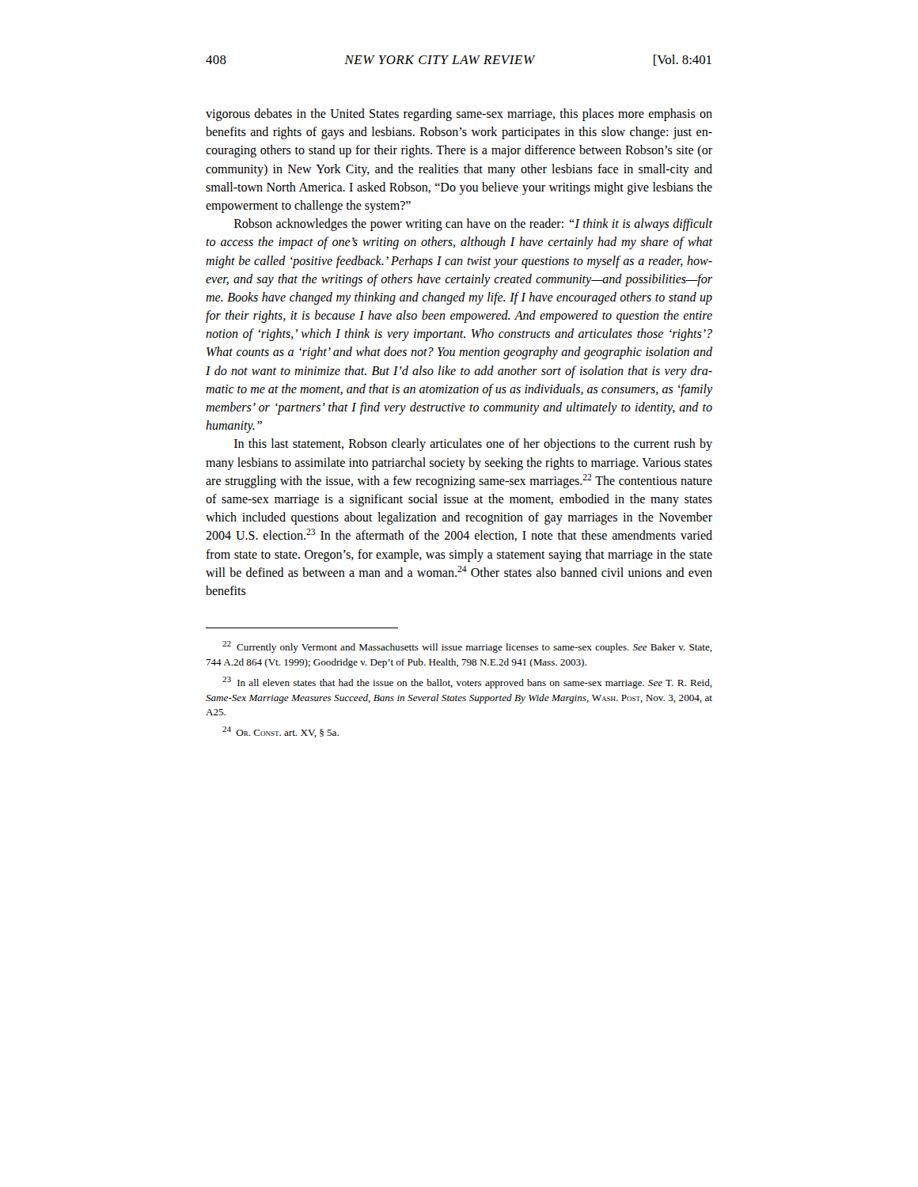408 NEW YORK CITY LAW REVIEW [Vol. 8:401
vigorous debates in the United States regarding same-sex marriage, this places more emphasis on benefits and rights of gays and lesbians. Robson’s work participates in this slow change: just encouraging others to stand up for their rights. There is a major difference between Robson’s site (or community) in New York City, and the realities that many other lesbians face in small-city and small-town North America. I asked Robson, “Do you believe your writings might give lesbians the empowerment to challenge the system?”
Robson acknowledges the power writing can have on the reader: “I think it is always difficult to access the impact of one’s writing on others, although I have certainly had my share of what might be called ‘positive feedback.’ Perhaps I can twist your questions to myself as a reader, however, and say that the writings of others have certainly created community—and possibilities—for me. Books have changed my thinking and changed my life. If I have encouraged others to stand up for their rights, it is because I have also been empowered. And empowered to question the entire notion of ‘rights,’ which I think is very important. Who constructs and articulates those ‘rights’? What counts as a ‘right’ and what does not? You mention geography and geographic isolation and I do not want to minimize that. But I’d also like to add another sort of isolation that is very dramatic to me at the moment, and that is an atomization of us as individuals, as consumers, as ‘family members’ or ‘partners’ that I find very destructive to community and ultimately to identity, and to humanity.”
In this last statement, Robson clearly articulates one of her objections to the current rush by many lesbians to assimilate into patriarchal society by seeking the rights to marriage. Various states are struggling with the issue, with a few recognizing same-sex marriages.22 The contentious nature of same-sex marriage is a significant social issue at the moment, embodied in the many states which included questions about legalization and recognition of gay marriages in the November 2004 U.S. election.23 In the aftermath of the 2004 election, I note that these amendments varied from state to state. Oregon’s, for example, was simply a statement saying that marriage in the state will be defined as between a man and a woman.24 Other states also banned civil unions and even benefits
22 Currently only Vermont and Massachusetts will issue marriage licenses to same-sex couples. See Baker v. State, 744 A.2d 864 (Vt. 1999); Goodridge v. Dep’t of Pub. Health, 798 N.E.2d 941 (Mass. 2003).
23 In all eleven states that had the issue on the ballot, voters approved bans on same-sex marriage. See T. R. Reid, Same-Sex Marriage Measures Succeed, Bans in Several States Supported By Wide Margins, Wash. Post, Nov. 3, 2004, at A25.
24 Or. Const. art. XV, § 5a.